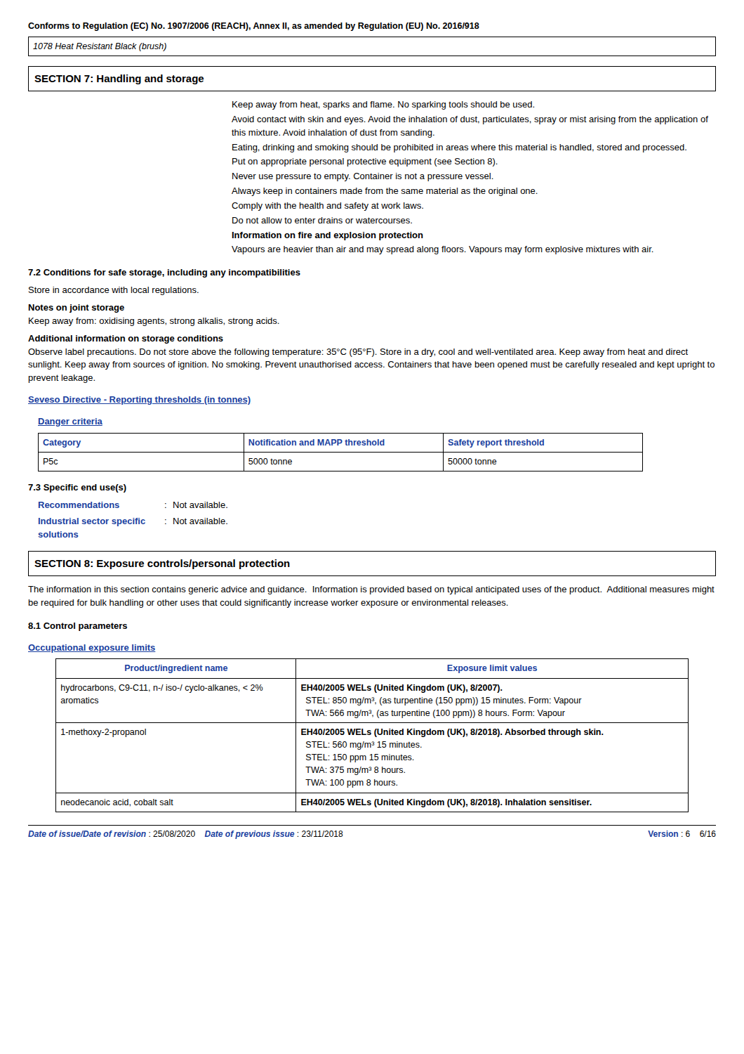Conforms to Regulation (EC) No. 1907/2006 (REACH), Annex II, as amended by Regulation (EU) No. 2016/918
1078 Heat Resistant Black (brush)
SECTION 7: Handling and storage
Keep away from heat, sparks and flame. No sparking tools should be used.
Avoid contact with skin and eyes. Avoid the inhalation of dust, particulates, spray or mist arising from the application of this mixture. Avoid inhalation of dust from sanding.
Eating, drinking and smoking should be prohibited in areas where this material is handled, stored and processed.
Put on appropriate personal protective equipment (see Section 8).
Never use pressure to empty. Container is not a pressure vessel.
Always keep in containers made from the same material as the original one.
Comply with the health and safety at work laws.
Do not allow to enter drains or watercourses.
Information on fire and explosion protection
Vapours are heavier than air and may spread along floors. Vapours may form explosive mixtures with air.
7.2 Conditions for safe storage, including any incompatibilities
Store in accordance with local regulations.
Notes on joint storage
Keep away from: oxidising agents, strong alkalis, strong acids.
Additional information on storage conditions
Observe label precautions. Do not store above the following temperature: 35°C (95°F). Store in a dry, cool and well-ventilated area. Keep away from heat and direct sunlight. Keep away from sources of ignition. No smoking. Prevent unauthorised access. Containers that have been opened must be carefully resealed and kept upright to prevent leakage.
Seveso Directive - Reporting thresholds (in tonnes)
Danger criteria
| Category | Notification and MAPP threshold | Safety report threshold |
| --- | --- | --- |
| P5c | 5000 tonne | 50000 tonne |
7.3 Specific end use(s)
Recommendations: Not available.
Industrial sector specific solutions: Not available.
SECTION 8: Exposure controls/personal protection
The information in this section contains generic advice and guidance. Information is provided based on typical anticipated uses of the product. Additional measures might be required for bulk handling or other uses that could significantly increase worker exposure or environmental releases.
8.1 Control parameters
Occupational exposure limits
| Product/ingredient name | Exposure limit values |
| --- | --- |
| hydrocarbons, C9-C11, n-/ iso-/ cyclo-alkanes, < 2% aromatics | EH40/2005 WELs (United Kingdom (UK), 8/2007). STEL: 850 mg/m³, (as turpentine (150 ppm)) 15 minutes. Form: Vapour TWA: 566 mg/m³, (as turpentine (100 ppm)) 8 hours. Form: Vapour |
| 1-methoxy-2-propanol | EH40/2005 WELs (United Kingdom (UK), 8/2018). Absorbed through skin. STEL: 560 mg/m³ 15 minutes. STEL: 150 ppm 15 minutes. TWA: 375 mg/m³ 8 hours. TWA: 100 ppm 8 hours. |
| neodecanoic acid, cobalt salt | EH40/2005 WELs (United Kingdom (UK), 8/2018). Inhalation sensitiser. |
Date of issue/Date of revision : 25/08/2020 Date of previous issue : 23/11/2018
Version : 6 6/16